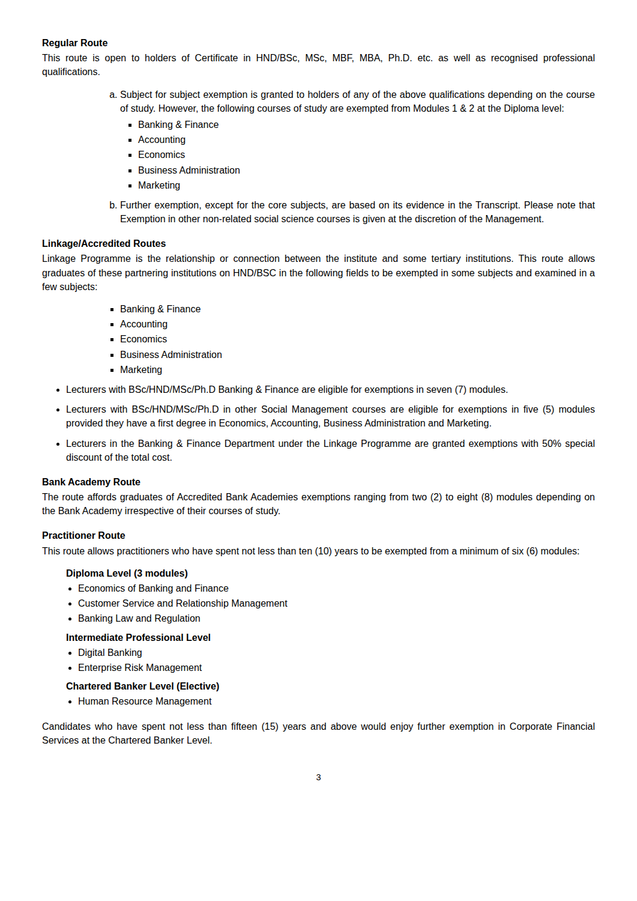Regular Route
This route is open to holders of Certificate in HND/BSc, MSc, MBF, MBA, Ph.D. etc. as well as recognised professional qualifications.
Subject for subject exemption is granted to holders of any of the above qualifications depending on the course of study. However, the following courses of study are exempted from Modules 1 & 2 at the Diploma level:
Banking & Finance
Accounting
Economics
Business Administration
Marketing
Further exemption, except for the core subjects, are based on its evidence in the Transcript. Please note that Exemption in other non-related social science courses is given at the discretion of the Management.
Linkage/Accredited Routes
Linkage Programme is the relationship or connection between the institute and some tertiary institutions. This route allows graduates of these partnering institutions on HND/BSC in the following fields to be exempted in some subjects and examined in a few subjects:
Banking & Finance
Accounting
Economics
Business Administration
Marketing
Lecturers with BSc/HND/MSc/Ph.D Banking & Finance are eligible for exemptions in seven (7) modules.
Lecturers with BSc/HND/MSc/Ph.D in other Social Management courses are eligible for exemptions in five (5) modules provided they have a first degree in Economics, Accounting, Business Administration and Marketing.
Lecturers in the Banking & Finance Department under the Linkage Programme are granted exemptions with 50% special discount of the total cost.
Bank Academy Route
The route affords graduates of Accredited Bank Academies exemptions ranging from two (2) to eight (8) modules depending on the Bank Academy irrespective of their courses of study.
Practitioner Route
This route allows practitioners who have spent not less than ten (10) years to be exempted from a minimum of six (6) modules:
Diploma Level (3 modules)
Economics of Banking and Finance
Customer Service and Relationship Management
Banking Law and Regulation
Intermediate Professional Level
Digital Banking
Enterprise Risk Management
Chartered Banker Level (Elective)
Human Resource Management
Candidates who have spent not less than fifteen (15) years and above would enjoy further exemption in Corporate Financial Services at the Chartered Banker Level.
3